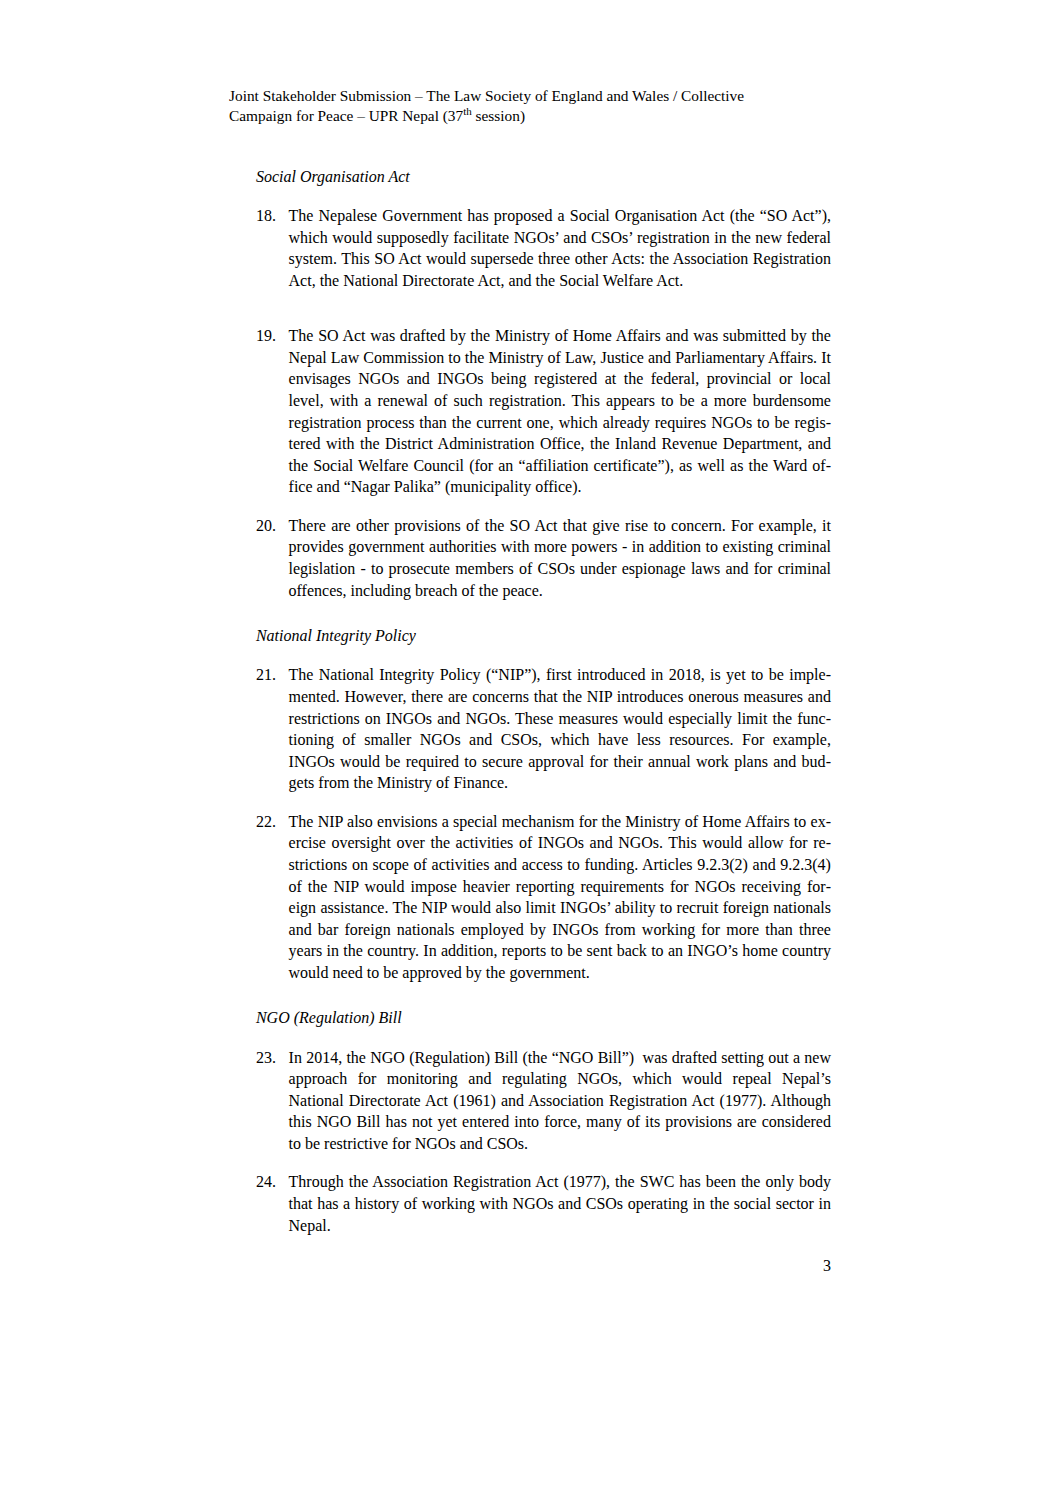Joint Stakeholder Submission – The Law Society of England and Wales / Collective
Campaign for Peace – UPR Nepal (37th session)
Social Organisation Act
18.
The Nepalese Government has proposed a Social Organisation Act (the “SO Act”), which would supposedly facilitate NGOs’ and CSOs’ registration in the new federal system. This SO Act would supersede three other Acts: the Association Registration Act, the National Directorate Act, and the Social Welfare Act.
19.
The SO Act was drafted by the Ministry of Home Affairs and was submitted by the Nepal Law Commission to the Ministry of Law, Justice and Parliamentary Affairs. It envisages NGOs and INGOs being registered at the federal, provincial or local level, with a renewal of such registration. This appears to be a more burdensome registration process than the current one, which already requires NGOs to be registered with the District Administration Office, the Inland Revenue Department, and the Social Welfare Council (for an “affiliation certificate”), as well as the Ward office and “Nagar Palika” (municipality office).
20.
There are other provisions of the SO Act that give rise to concern. For example, it provides government authorities with more powers - in addition to existing criminal legislation - to prosecute members of CSOs under espionage laws and for criminal offences, including breach of the peace.
National Integrity Policy
21.
The National Integrity Policy (“NIP”), first introduced in 2018, is yet to be implemented. However, there are concerns that the NIP introduces onerous measures and restrictions on INGOs and NGOs. These measures would especially limit the functioning of smaller NGOs and CSOs, which have less resources. For example, INGOs would be required to secure approval for their annual work plans and budgets from the Ministry of Finance.
22.
The NIP also envisions a special mechanism for the Ministry of Home Affairs to exercise oversight over the activities of INGOs and NGOs. This would allow for restrictions on scope of activities and access to funding. Articles 9.2.3(2) and 9.2.3(4) of the NIP would impose heavier reporting requirements for NGOs receiving foreign assistance. The NIP would also limit INGOs’ ability to recruit foreign nationals and bar foreign nationals employed by INGOs from working for more than three years in the country. In addition, reports to be sent back to an INGO’s home country would need to be approved by the government.
NGO (Regulation) Bill
23.
In 2014, the NGO (Regulation) Bill (the “NGO Bill”) was drafted setting out a new approach for monitoring and regulating NGOs, which would repeal Nepal’s National Directorate Act (1961) and Association Registration Act (1977). Although this NGO Bill has not yet entered into force, many of its provisions are considered to be restrictive for NGOs and CSOs.
24.
Through the Association Registration Act (1977), the SWC has been the only body that has a history of working with NGOs and CSOs operating in the social sector in Nepal.
3